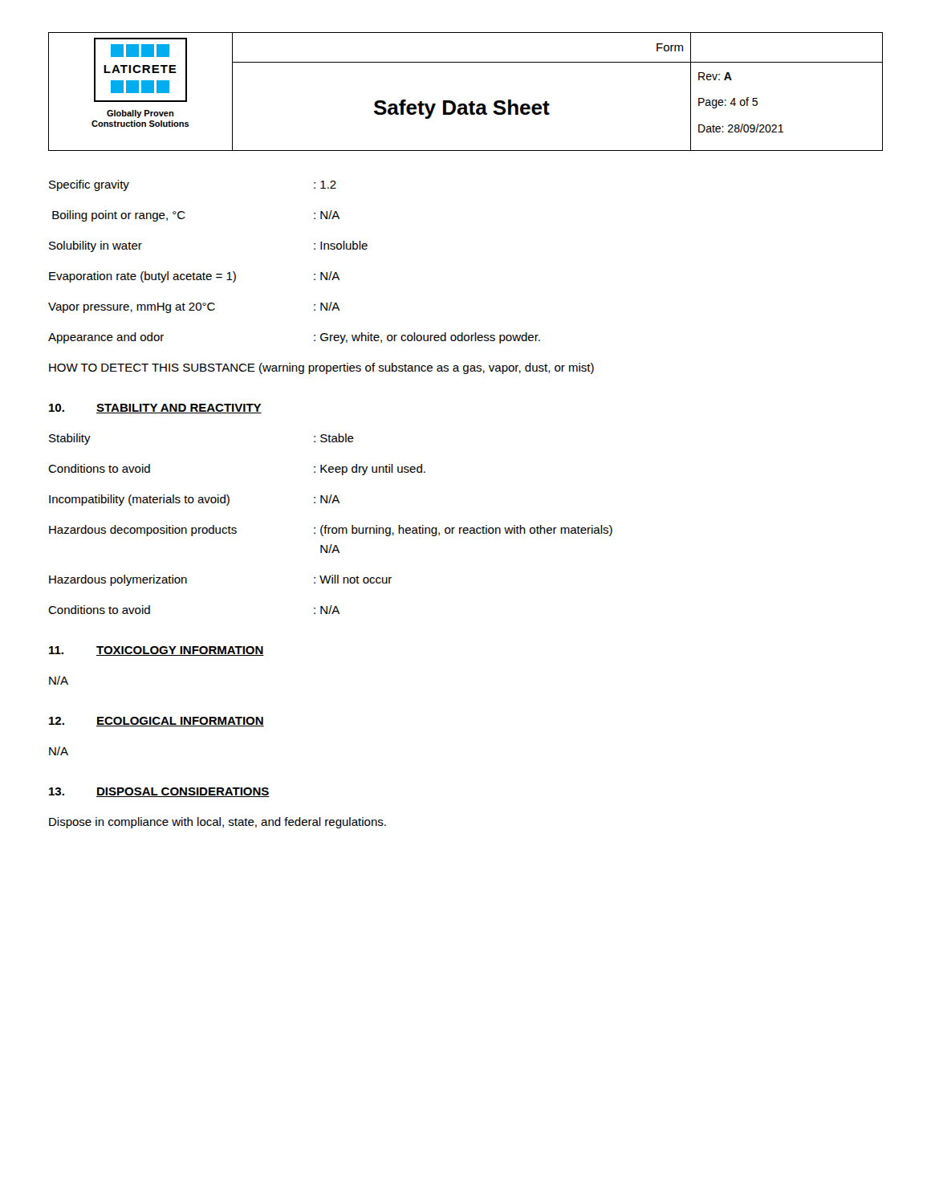| LATICRETE Globally Proven Construction Solutions | Form | |
| Safety Data Sheet | Rev: A Page: 4 of 5 Date: 28/09/2021 |
Specific gravity
: 1.2
Boiling point or range, °C
: N/A
Solubility in water
: Insoluble
Evaporation rate (butyl acetate = 1)
: N/A
Vapor pressure, mmHg at 20°C
: N/A
Appearance and odor
: Grey, white, or coloured odorless powder.
HOW TO DETECT THIS SUBSTANCE (warning properties of substance as a gas, vapor, dust, or mist)
10. STABILITY AND REACTIVITY
Stability
: Stable
Conditions to avoid
: Keep dry until used.
Incompatibility (materials to avoid)
: N/A
Hazardous decomposition products
: (from burning, heating, or reaction with other materials)
N/A
Hazardous polymerization
: Will not occur
Conditions to avoid
: N/A
11. TOXICOLOGY INFORMATION
N/A
12. ECOLOGICAL INFORMATION
N/A
13. DISPOSAL CONSIDERATIONS
Dispose in compliance with local, state, and federal regulations.